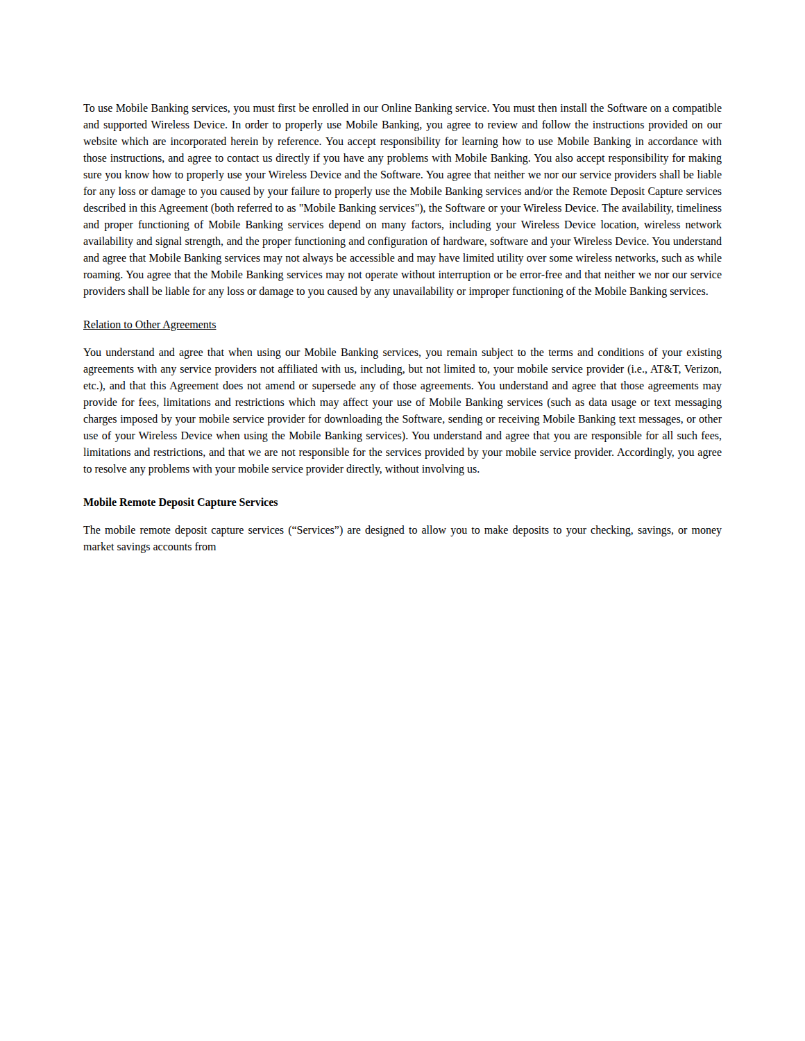To use Mobile Banking services, you must first be enrolled in our Online Banking service. You must then install the Software on a compatible and supported Wireless Device. In order to properly use Mobile Banking, you agree to review and follow the instructions provided on our website which are incorporated herein by reference. You accept responsibility for learning how to use Mobile Banking in accordance with those instructions, and agree to contact us directly if you have any problems with Mobile Banking. You also accept responsibility for making sure you know how to properly use your Wireless Device and the Software. You agree that neither we nor our service providers shall be liable for any loss or damage to you caused by your failure to properly use the Mobile Banking services and/or the Remote Deposit Capture services described in this Agreement (both referred to as "Mobile Banking services"), the Software or your Wireless Device. The availability, timeliness and proper functioning of Mobile Banking services depend on many factors, including your Wireless Device location, wireless network availability and signal strength, and the proper functioning and configuration of hardware, software and your Wireless Device. You understand and agree that Mobile Banking services may not always be accessible and may have limited utility over some wireless networks, such as while roaming. You agree that the Mobile Banking services may not operate without interruption or be error-free and that neither we nor our service providers shall be liable for any loss or damage to you caused by any unavailability or improper functioning of the Mobile Banking services.
Relation to Other Agreements
You understand and agree that when using our Mobile Banking services, you remain subject to the terms and conditions of your existing agreements with any service providers not affiliated with us, including, but not limited to, your mobile service provider (i.e., AT&T, Verizon, etc.), and that this Agreement does not amend or supersede any of those agreements. You understand and agree that those agreements may provide for fees, limitations and restrictions which may affect your use of Mobile Banking services (such as data usage or text messaging charges imposed by your mobile service provider for downloading the Software, sending or receiving Mobile Banking text messages, or other use of your Wireless Device when using the Mobile Banking services). You understand and agree that you are responsible for all such fees, limitations and restrictions, and that we are not responsible for the services provided by your mobile service provider. Accordingly, you agree to resolve any problems with your mobile service provider directly, without involving us.
Mobile Remote Deposit Capture Services
The mobile remote deposit capture services (“Services”) are designed to allow you to make deposits to your checking, savings, or money market savings accounts from